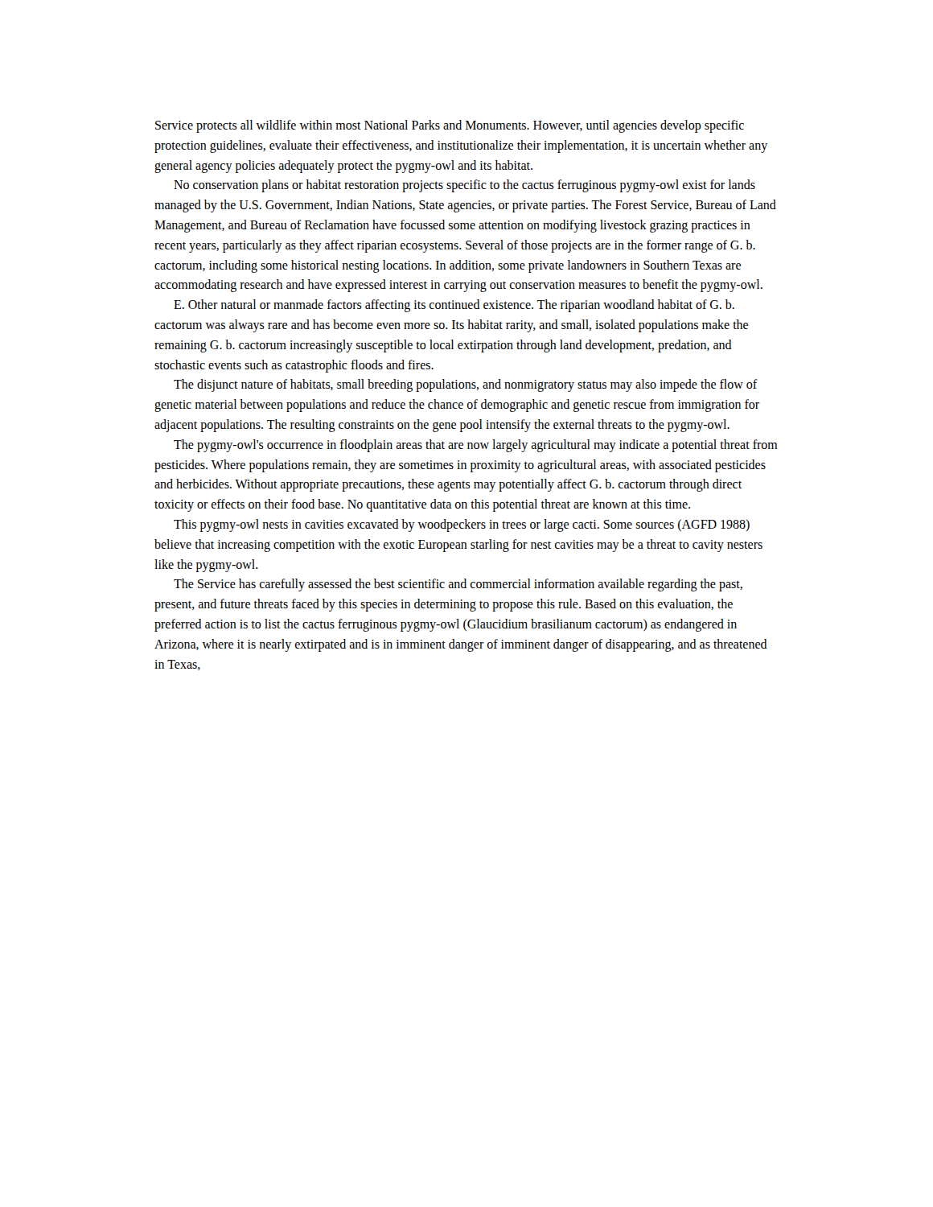Service protects all wildlife within most National Parks and Monuments. However, until agencies develop specific protection guidelines, evaluate their effectiveness, and institutionalize their implementation, it is uncertain whether any general agency policies adequately protect the pygmy-owl and its habitat.
No conservation plans or habitat restoration projects specific to the cactus ferruginous pygmy-owl exist for lands managed by the U.S. Government, Indian Nations, State agencies, or private parties. The Forest Service, Bureau of Land Management, and Bureau of Reclamation have focussed some attention on modifying livestock grazing practices in recent years, particularly as they affect riparian ecosystems. Several of those projects are in the former range of G. b. cactorum, including some historical nesting locations. In addition, some private landowners in Southern Texas are accommodating research and have expressed interest in carrying out conservation measures to benefit the pygmy-owl.
E. Other natural or manmade factors affecting its continued existence. The riparian woodland habitat of G. b. cactorum was always rare and has become even more so. Its habitat rarity, and small, isolated populations make the remaining G. b. cactorum increasingly susceptible to local extirpation through land development, predation, and stochastic events such as catastrophic floods and fires.
The disjunct nature of habitats, small breeding populations, and nonmigratory status may also impede the flow of genetic material between populations and reduce the chance of demographic and genetic rescue from immigration for adjacent populations. The resulting constraints on the gene pool intensify the external threats to the pygmy-owl.
The pygmy-owl's occurrence in floodplain areas that are now largely agricultural may indicate a potential threat from pesticides. Where populations remain, they are sometimes in proximity to agricultural areas, with associated pesticides and herbicides. Without appropriate precautions, these agents may potentially affect G. b. cactorum through direct toxicity or effects on their food base. No quantitative data on this potential threat are known at this time.
This pygmy-owl nests in cavities excavated by woodpeckers in trees or large cacti. Some sources (AGFD 1988) believe that increasing competition with the exotic European starling for nest cavities may be a threat to cavity nesters like the pygmy-owl.
The Service has carefully assessed the best scientific and commercial information available regarding the past, present, and future threats faced by this species in determining to propose this rule. Based on this evaluation, the preferred action is to list the cactus ferruginous pygmy-owl (Glaucidium brasilianum cactorum) as endangered in Arizona, where it is nearly extirpated and is in imminent danger of imminent danger of disappearing, and as threatened in Texas,